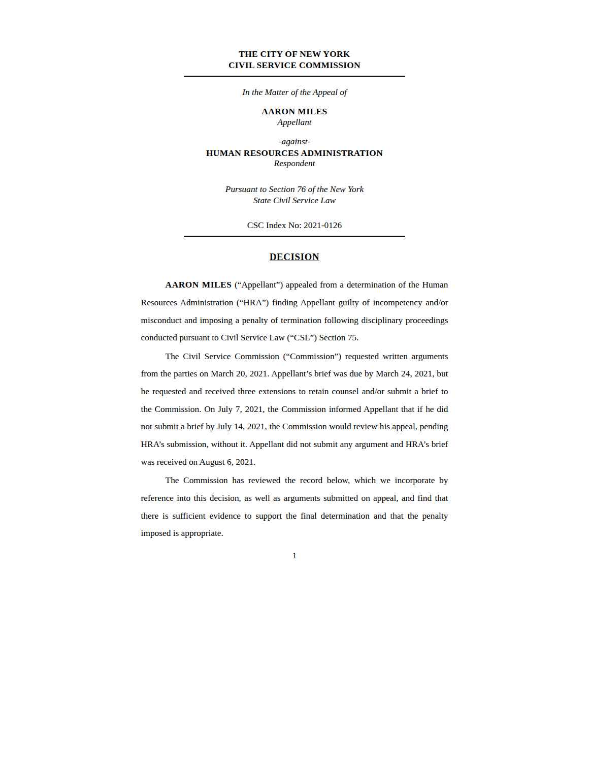THE CITY OF NEW YORK
CIVIL SERVICE COMMISSION
In the Matter of the Appeal of
AARON MILES
Appellant
-against-
HUMAN RESOURCES ADMINISTRATION
Respondent
Pursuant to Section 76 of the New York
State Civil Service Law
CSC Index No: 2021-0126
DECISION
AARON MILES (“Appellant”) appealed from a determination of the Human Resources Administration (“HRA”) finding Appellant guilty of incompetency and/or misconduct and imposing a penalty of termination following disciplinary proceedings conducted pursuant to Civil Service Law (“CSL”) Section 75.
The Civil Service Commission (“Commission”) requested written arguments from the parties on March 20, 2021. Appellant’s brief was due by March 24, 2021, but he requested and received three extensions to retain counsel and/or submit a brief to the Commission. On July 7, 2021, the Commission informed Appellant that if he did not submit a brief by July 14, 2021, the Commission would review his appeal, pending HRA’s submission, without it. Appellant did not submit any argument and HRA’s brief was received on August 6, 2021.
The Commission has reviewed the record below, which we incorporate by reference into this decision, as well as arguments submitted on appeal, and find that there is sufficient evidence to support the final determination and that the penalty imposed is appropriate.
1